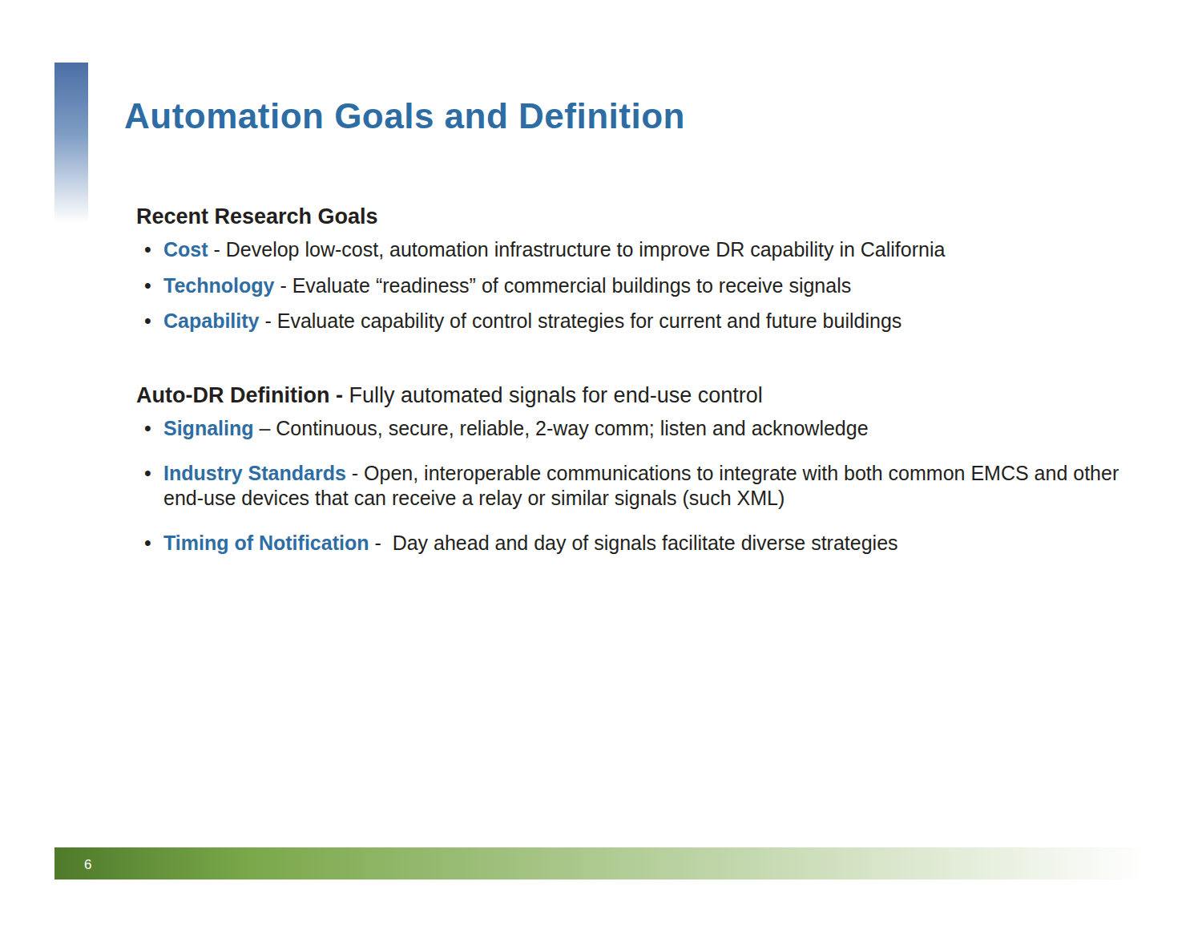Automation Goals and Definition
Recent Research Goals
Cost - Develop low-cost, automation infrastructure to improve DR capability in California
Technology - Evaluate “readiness” of commercial buildings to receive signals
Capability - Evaluate capability of control strategies for current and future buildings
Auto-DR Definition - Fully automated signals for end-use control
Signaling – Continuous, secure, reliable, 2-way comm; listen and acknowledge
Industry Standards - Open, interoperable communications to integrate with both common EMCS and other end-use devices that can receive a relay or similar signals (such XML)
Timing of Notification - Day ahead and day of signals facilitate diverse strategies
6